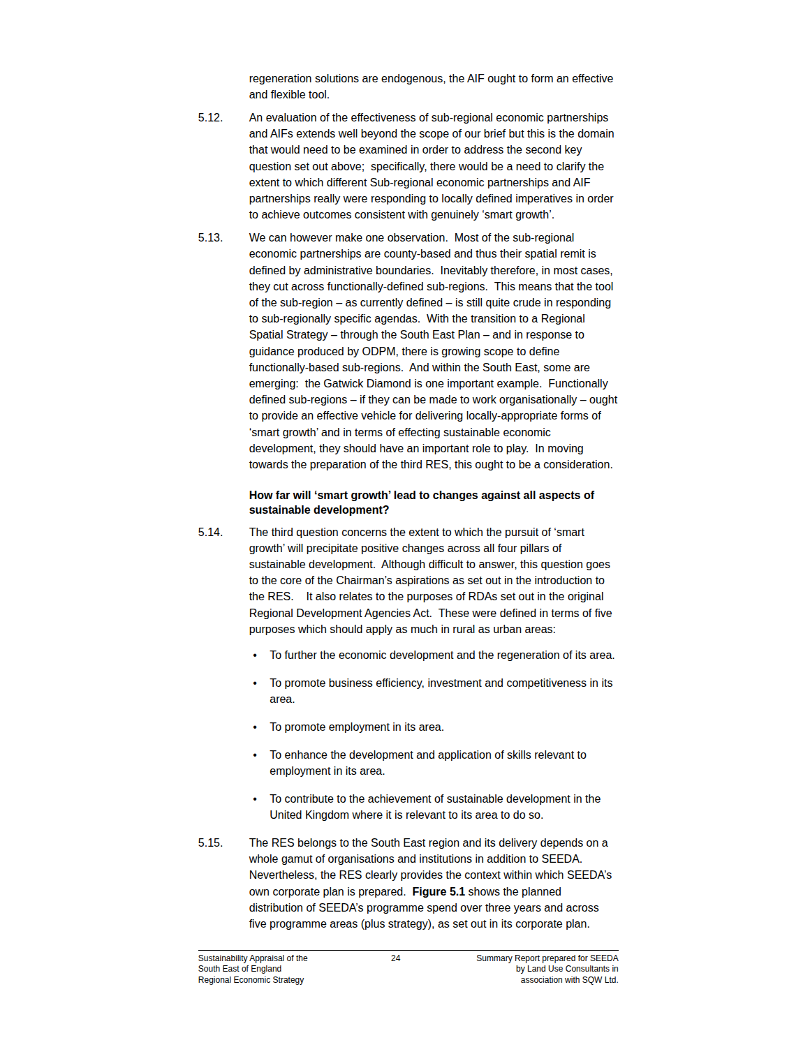regeneration solutions are endogenous, the AIF ought to form an effective and flexible tool.
5.12. An evaluation of the effectiveness of sub-regional economic partnerships and AIFs extends well beyond the scope of our brief but this is the domain that would need to be examined in order to address the second key question set out above; specifically, there would be a need to clarify the extent to which different Sub-regional economic partnerships and AIF partnerships really were responding to locally defined imperatives in order to achieve outcomes consistent with genuinely ‘smart growth’.
5.13. We can however make one observation. Most of the sub-regional economic partnerships are county-based and thus their spatial remit is defined by administrative boundaries. Inevitably therefore, in most cases, they cut across functionally-defined sub-regions. This means that the tool of the sub-region – as currently defined – is still quite crude in responding to sub-regionally specific agendas. With the transition to a Regional Spatial Strategy – through the South East Plan – and in response to guidance produced by ODPM, there is growing scope to define functionally-based sub-regions. And within the South East, some are emerging: the Gatwick Diamond is one important example. Functionally defined sub-regions – if they can be made to work organisationally – ought to provide an effective vehicle for delivering locally-appropriate forms of ‘smart growth’ and in terms of effecting sustainable economic development, they should have an important role to play. In moving towards the preparation of the third RES, this ought to be a consideration.
How far will ‘smart growth’ lead to changes against all aspects of sustainable development?
5.14. The third question concerns the extent to which the pursuit of ‘smart growth’ will precipitate positive changes across all four pillars of sustainable development. Although difficult to answer, this question goes to the core of the Chairman’s aspirations as set out in the introduction to the RES. It also relates to the purposes of RDAs set out in the original Regional Development Agencies Act. These were defined in terms of five purposes which should apply as much in rural as urban areas:
To further the economic development and the regeneration of its area.
To promote business efficiency, investment and competitiveness in its area.
To promote employment in its area.
To enhance the development and application of skills relevant to employment in its area.
To contribute to the achievement of sustainable development in the United Kingdom where it is relevant to its area to do so.
5.15. The RES belongs to the South East region and its delivery depends on a whole gamut of organisations and institutions in addition to SEEDA. Nevertheless, the RES clearly provides the context within which SEEDA’s own corporate plan is prepared. Figure 5.1 shows the planned distribution of SEEDA’s programme spend over three years and across five programme areas (plus strategy), as set out in its corporate plan.
| Sustainability Appraisal of the South East of England Regional Economic Strategy | 24 | Summary Report prepared for SEEDA by Land Use Consultants in association with SQW Ltd. |